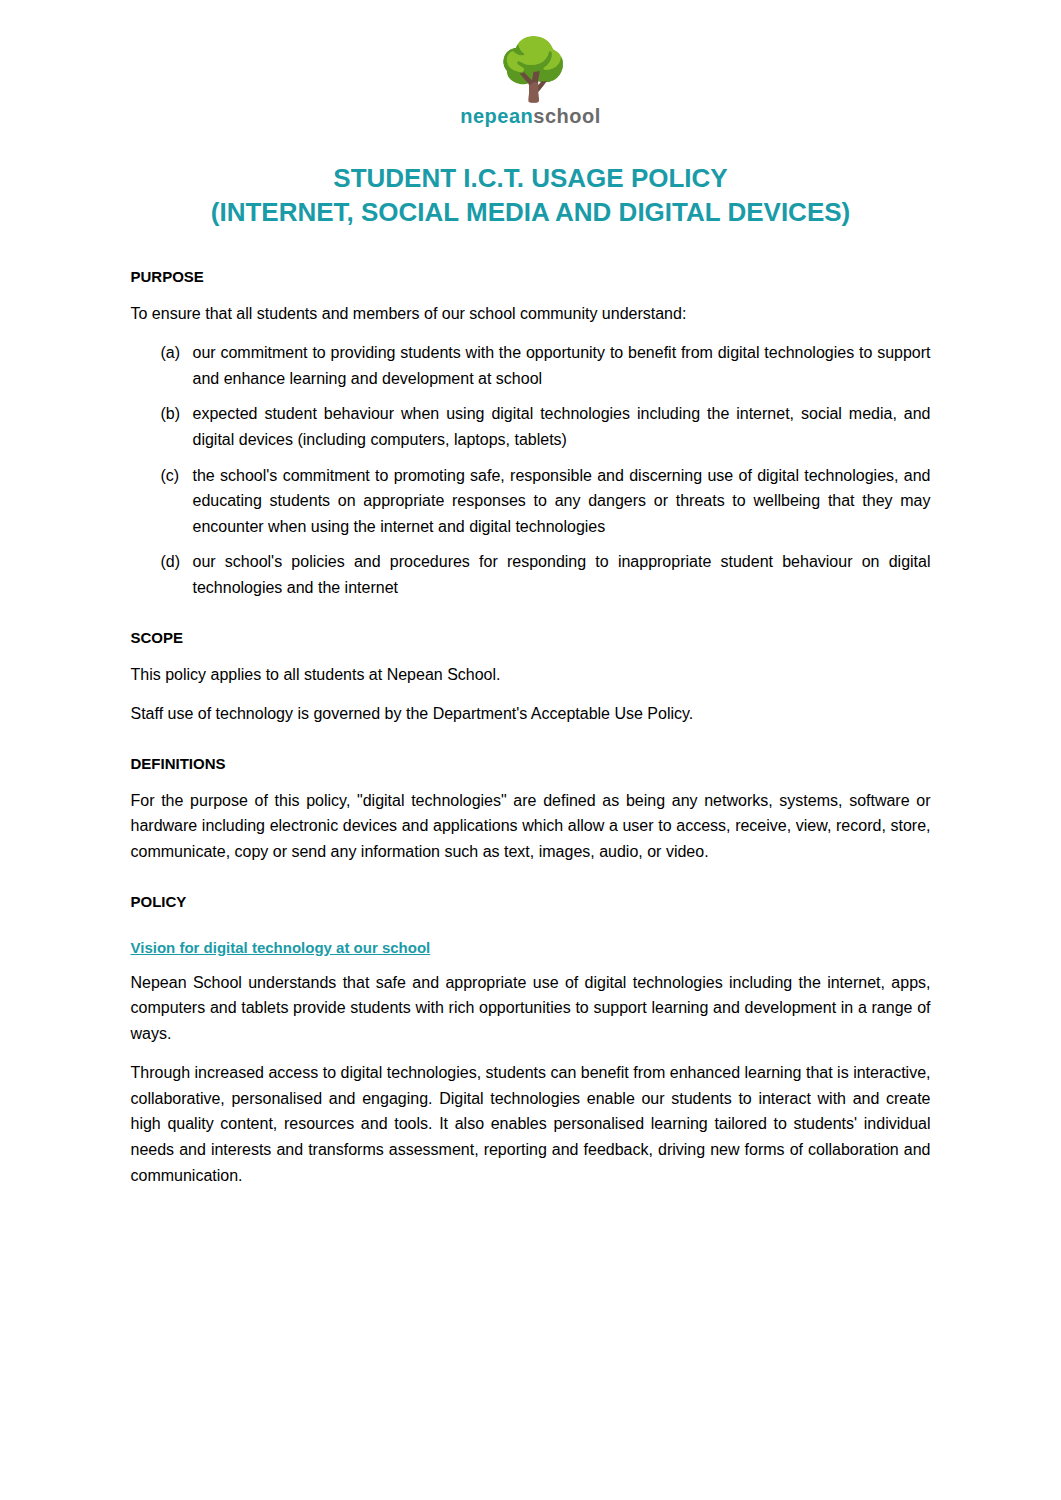🌳
nepean school
STUDENT I.C.T. USAGE POLICY
(INTERNET, SOCIAL MEDIA AND DIGITAL DEVICES)
PURPOSE
To ensure that all students and members of our school community understand:
our commitment to providing students with the opportunity to benefit from digital technologies to support and enhance learning and development at school
expected student behaviour when using digital technologies including the internet, social media, and digital devices (including computers, laptops, tablets)
the school's commitment to promoting safe, responsible and discerning use of digital technologies, and educating students on appropriate responses to any dangers or threats to wellbeing that they may encounter when using the internet and digital technologies
our school's policies and procedures for responding to inappropriate student behaviour on digital technologies and the internet
SCOPE
This policy applies to all students at Nepean School.
Staff use of technology is governed by the Department's Acceptable Use Policy.
DEFINITIONS
For the purpose of this policy, "digital technologies" are defined as being any networks, systems, software or hardware including electronic devices and applications which allow a user to access, receive, view, record, store, communicate, copy or send any information such as text, images, audio, or video.
POLICY
Vision for digital technology at our school
Nepean School understands that safe and appropriate use of digital technologies including the internet, apps, computers and tablets provide students with rich opportunities to support learning and development in a range of ways.
Through increased access to digital technologies, students can benefit from enhanced learning that is interactive, collaborative, personalised and engaging. Digital technologies enable our students to interact with and create high quality content, resources and tools. It also enables personalised learning tailored to students' individual needs and interests and transforms assessment, reporting and feedback, driving new forms of collaboration and communication.